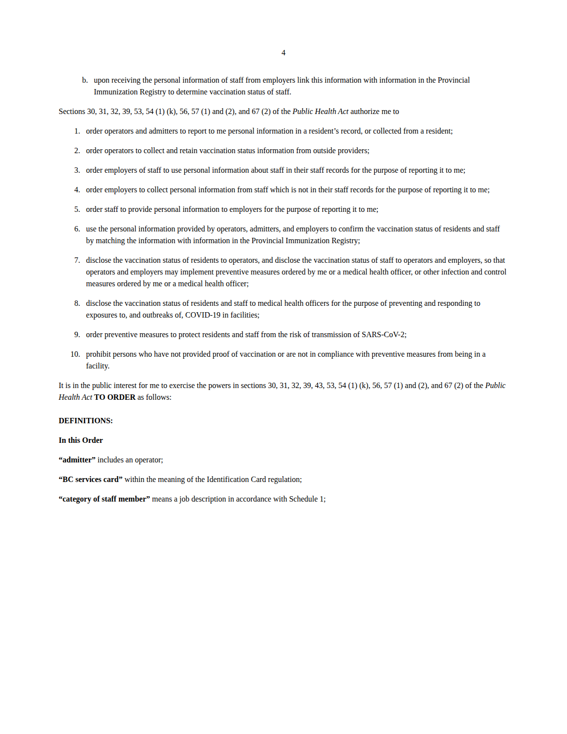4
upon receiving the personal information of staff from employers link this information with information in the Provincial Immunization Registry to determine vaccination status of staff.
Sections 30, 31, 32, 39, 53, 54 (1) (k), 56, 57 (1) and (2), and 67 (2) of the Public Health Act authorize me to
order operators and admitters to report to me personal information in a resident’s record, or collected from a resident;
order operators to collect and retain vaccination status information from outside providers;
order employers of staff to use personal information about staff in their staff records for the purpose of reporting it to me;
order employers to collect personal information from staff which is not in their staff records for the purpose of reporting it to me;
order staff to provide personal information to employers for the purpose of reporting it to me;
use the personal information provided by operators, admitters, and employers to confirm the vaccination status of residents and staff by matching the information with information in the Provincial Immunization Registry;
disclose the vaccination status of residents to operators, and disclose the vaccination status of staff to operators and employers, so that operators and employers may implement preventive measures ordered by me or a medical health officer, or other infection and control measures ordered by me or a medical health officer;
disclose the vaccination status of residents and staff to medical health officers for the purpose of preventing and responding to exposures to, and outbreaks of, COVID-19 in facilities;
order preventive measures to protect residents and staff from the risk of transmission of SARS-CoV-2;
prohibit persons who have not provided proof of vaccination or are not in compliance with preventive measures from being in a facility.
It is in the public interest for me to exercise the powers in sections 30, 31, 32, 39, 43, 53, 54 (1) (k), 56, 57 (1) and (2), and 67 (2) of the Public Health Act TO ORDER as follows:
DEFINITIONS:
In this Order
“admitter” includes an operator;
“BC services card” within the meaning of the Identification Card regulation;
“category of staff member” means a job description in accordance with Schedule 1;